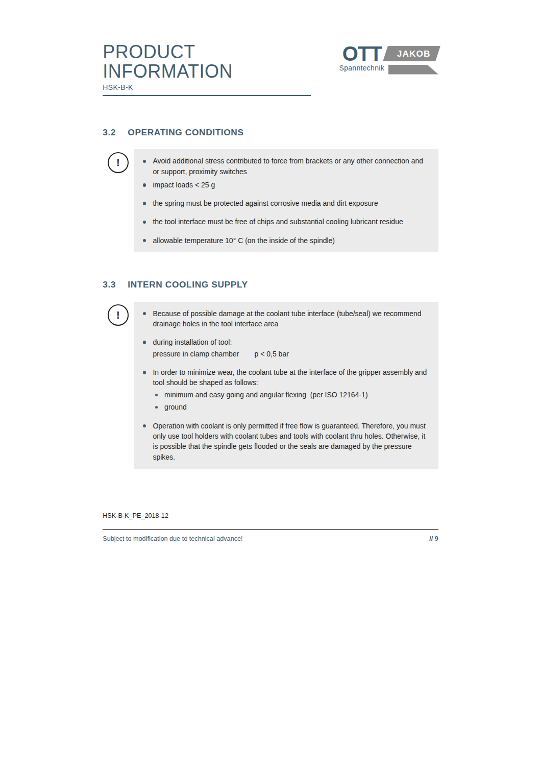PRODUCT INFORMATION
HSK-B-K
OTT
JAKOB
Spanntechnik
3.2 OPERATING CONDITIONS
!
Avoid additional stress contributed to force from brackets or any other connection and or support, proximity switches
impact loads < 25 g
the spring must be protected against corrosive media and dirt exposure
the tool interface must be free of chips and substantial cooling lubricant residue
allowable temperature 10° C (on the inside of the spindle)
3.3 INTERN COOLING SUPPLY
!
Because of possible damage at the coolant tube interface (tube/seal) we recommend drainage holes in the tool interface area
during installation of tool: pressure in clamp chamber p < 0,5 bar
In order to minimize wear, the coolant tube at the interface of the gripper assembly and tool should be shaped as follows:
minimum and easy going and angular flexing (per ISO 12164-1)
ground
Operation with coolant is only permitted if free flow is guaranteed. Therefore, you must only use tool holders with coolant tubes and tools with coolant thru holes. Otherwise, it is possible that the spindle gets flooded or the seals are damaged by the pressure spikes.
HSK-B-K_PE_2018-12
Subject to modification due to technical advance!
// 9